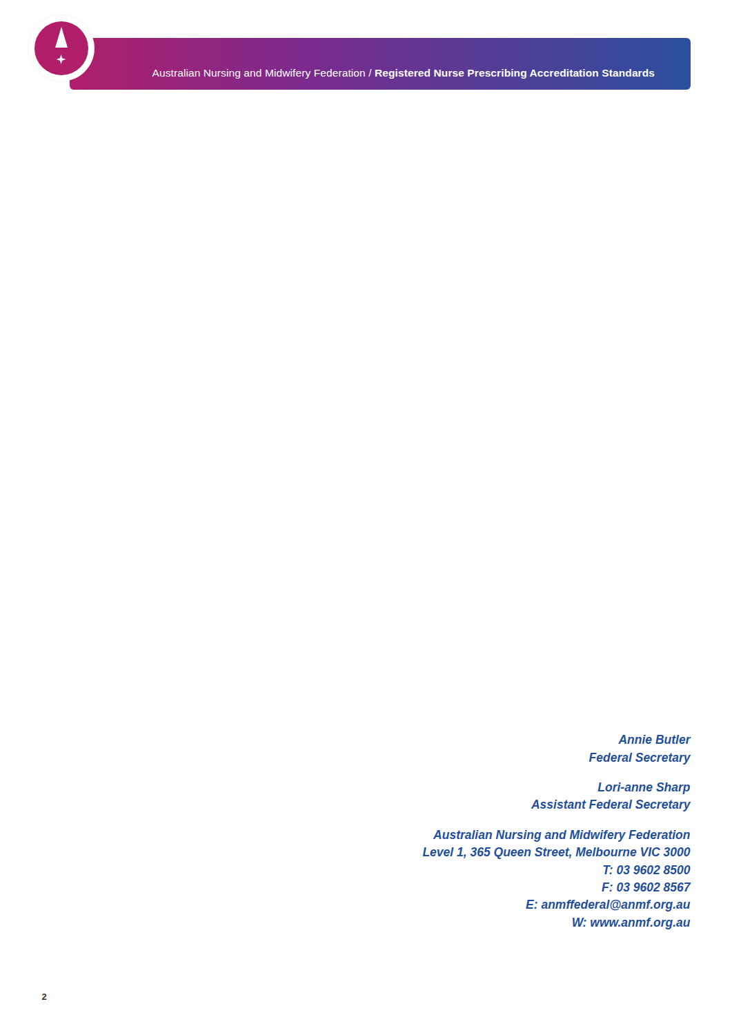Australian Nursing and Midwifery Federation / Registered Nurse Prescribing Accreditation Standards
Annie Butler
Federal Secretary
Lori-anne Sharp
Assistant Federal Secretary
Australian Nursing and Midwifery Federation
Level 1, 365 Queen Street, Melbourne VIC 3000
T: 03 9602 8500
F: 03 9602 8567
E: anmffederal@anmf.org.au
W: www.anmf.org.au
2